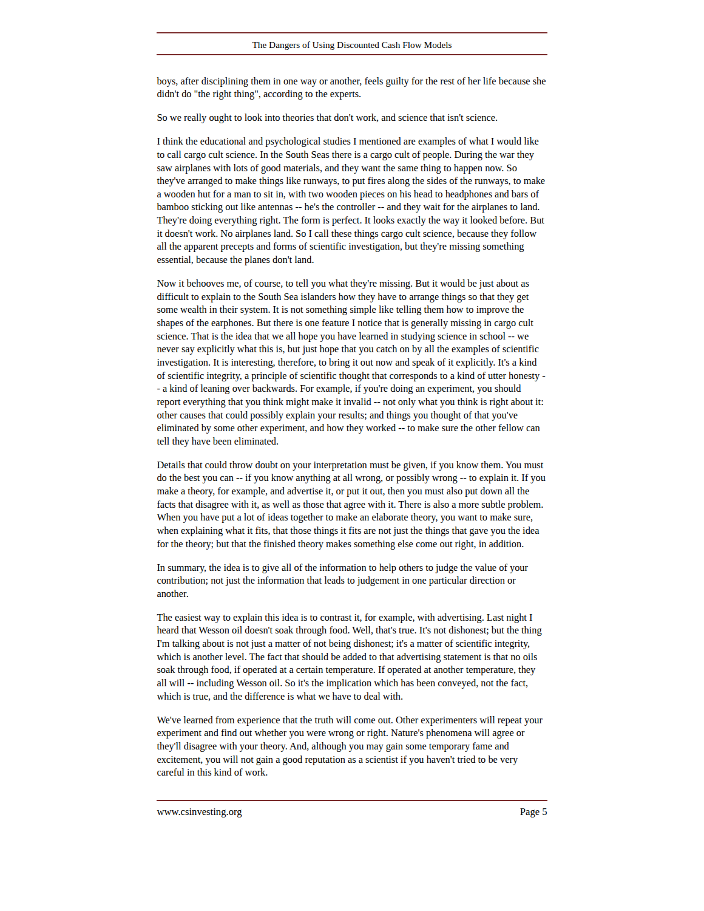The Dangers of Using Discounted Cash Flow Models
boys, after disciplining them in one way or another, feels guilty for the rest of her life because she didn't do "the right thing", according to the experts.
So we really ought to look into theories that don't work, and science that isn't science.
I think the educational and psychological studies I mentioned are examples of what I would like to call cargo cult science. In the South Seas there is a cargo cult of people. During the war they saw airplanes with lots of good materials, and they want the same thing to happen now. So they've arranged to make things like runways, to put fires along the sides of the runways, to make a wooden hut for a man to sit in, with two wooden pieces on his head to headphones and bars of bamboo sticking out like antennas -- he's the controller -- and they wait for the airplanes to land. They're doing everything right. The form is perfect. It looks exactly the way it looked before. But it doesn't work. No airplanes land. So I call these things cargo cult science, because they follow all the apparent precepts and forms of scientific investigation, but they're missing something essential, because the planes don't land.
Now it behooves me, of course, to tell you what they're missing. But it would be just about as difficult to explain to the South Sea islanders how they have to arrange things so that they get some wealth in their system. It is not something simple like telling them how to improve the shapes of the earphones. But there is one feature I notice that is generally missing in cargo cult science. That is the idea that we all hope you have learned in studying science in school -- we never say explicitly what this is, but just hope that you catch on by all the examples of scientific investigation. It is interesting, therefore, to bring it out now and speak of it explicitly. It's a kind of scientific integrity, a principle of scientific thought that corresponds to a kind of utter honesty -- a kind of leaning over backwards. For example, if you're doing an experiment, you should report everything that you think might make it invalid -- not only what you think is right about it: other causes that could possibly explain your results; and things you thought of that you've eliminated by some other experiment, and how they worked -- to make sure the other fellow can tell they have been eliminated.
Details that could throw doubt on your interpretation must be given, if you know them. You must do the best you can -- if you know anything at all wrong, or possibly wrong -- to explain it. If you make a theory, for example, and advertise it, or put it out, then you must also put down all the facts that disagree with it, as well as those that agree with it. There is also a more subtle problem. When you have put a lot of ideas together to make an elaborate theory, you want to make sure, when explaining what it fits, that those things it fits are not just the things that gave you the idea for the theory; but that the finished theory makes something else come out right, in addition.
In summary, the idea is to give all of the information to help others to judge the value of your contribution; not just the information that leads to judgement in one particular direction or another.
The easiest way to explain this idea is to contrast it, for example, with advertising. Last night I heard that Wesson oil doesn't soak through food. Well, that's true. It's not dishonest; but the thing I'm talking about is not just a matter of not being dishonest; it's a matter of scientific integrity, which is another level. The fact that should be added to that advertising statement is that no oils soak through food, if operated at a certain temperature. If operated at another temperature, they all will -- including Wesson oil. So it's the implication which has been conveyed, not the fact, which is true, and the difference is what we have to deal with.
We've learned from experience that the truth will come out. Other experimenters will repeat your experiment and find out whether you were wrong or right. Nature's phenomena will agree or they'll disagree with your theory. And, although you may gain some temporary fame and excitement, you will not gain a good reputation as a scientist if you haven't tried to be very careful in this kind of work.
www.csinvesting.org
Page 5